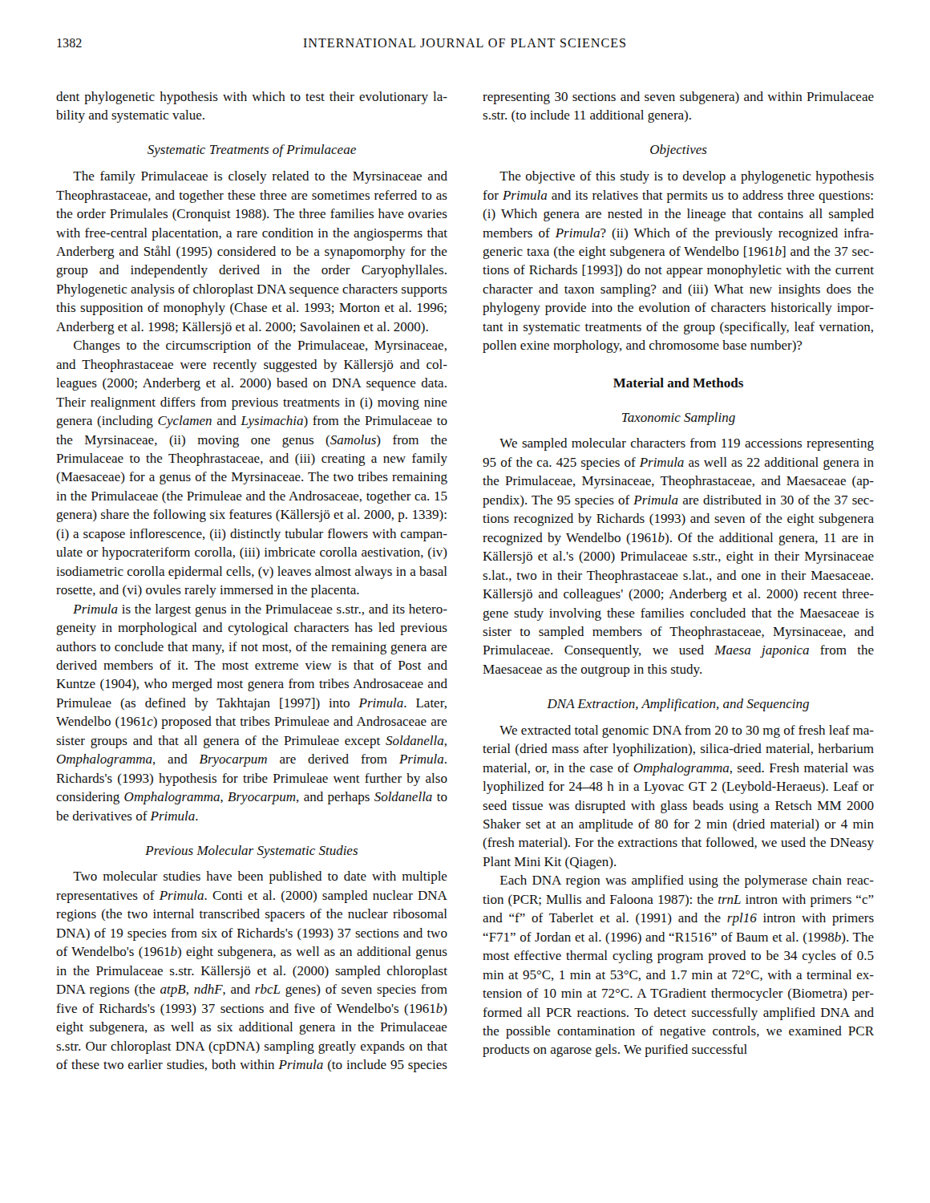1382 International Journal of Plant Sciences 1382
dent phylogenetic hypothesis with which to test their evolutionary lability and systematic value.
Systematic Treatments of Primulaceae
The family Primulaceae is closely related to the Myrsinaceae and Theophrastaceae, and together these three are sometimes referred to as the order Primulales (Cronquist 1988). The three families have ovaries with free-central placentation, a rare condition in the angiosperms that Anderberg and Ståhl (1995) considered to be a synapomorphy for the group and independently derived in the order Caryophyllales. Phylogenetic analysis of chloroplast DNA sequence characters supports this supposition of monophyly (Chase et al. 1993; Morton et al. 1996; Anderberg et al. 1998; Källersjö et al. 2000; Savolainen et al. 2000).
Changes to the circumscription of the Primulaceae, Myrsinaceae, and Theophrastaceae were recently suggested by Källersjö and colleagues (2000; Anderberg et al. 2000) based on DNA sequence data. Their realignment differs from previous treatments in (i) moving nine genera (including Cyclamen and Lysimachia) from the Primulaceae to the Myrsinaceae, (ii) moving one genus (Samolus) from the Primulaceae to the Theophrastaceae, and (iii) creating a new family (Maesaceae) for a genus of the Myrsinaceae. The two tribes remaining in the Primulaceae (the Primuleae and the Androsaceae, together ca. 15 genera) share the following six features (Källersjö et al. 2000, p. 1339): (i) a scapose inflorescence, (ii) distinctly tubular flowers with campanulate or hypocrateriform corolla, (iii) imbricate corolla aestivation, (iv) isodiametric corolla epidermal cells, (v) leaves almost always in a basal rosette, and (vi) ovules rarely immersed in the placenta.
Primula is the largest genus in the Primulaceae s.str., and its heterogeneity in morphological and cytological characters has led previous authors to conclude that many, if not most, of the remaining genera are derived members of it. The most extreme view is that of Post and Kuntze (1904), who merged most genera from tribes Androsaceae and Primuleae (as defined by Takhtajan [1997]) into Primula. Later, Wendelbo (1961c) proposed that tribes Primuleae and Androsaceae are sister groups and that all genera of the Primuleae except Soldanella, Omphalogramma, and Bryocarpum are derived from Primula. Richards's (1993) hypothesis for tribe Primuleae went further by also considering Omphalogramma, Bryocarpum, and perhaps Soldanella to be derivatives of Primula.
Previous Molecular Systematic Studies
Two molecular studies have been published to date with multiple representatives of Primula. Conti et al. (2000) sampled nuclear DNA regions (the two internal transcribed spacers of the nuclear ribosomal DNA) of 19 species from six of Richards's (1993) 37 sections and two of Wendelbo's (1961b) eight subgenera, as well as an additional genus in the Primulaceae s.str. Källersjö et al. (2000) sampled chloroplast DNA regions (the atpB, ndhF, and rbcL genes) of seven species from five of Richards's (1993) 37 sections and five of Wendelbo's (1961b) eight subgenera, as well as six additional genera in the Primulaceae s.str. Our chloroplast DNA (cpDNA) sampling greatly expands on that of these two earlier studies, both within Primula (to include 95 species representing 30 sections and seven subgenera) and within Primulaceae s.str. (to include 11 additional genera).
Objectives
The objective of this study is to develop a phylogenetic hypothesis for Primula and its relatives that permits us to address three questions: (i) Which genera are nested in the lineage that contains all sampled members of Primula? (ii) Which of the previously recognized infrageneric taxa (the eight subgenera of Wendelbo [1961b] and the 37 sections of Richards [1993]) do not appear monophyletic with the current character and taxon sampling? and (iii) What new insights does the phylogeny provide into the evolution of characters historically important in systematic treatments of the group (specifically, leaf vernation, pollen exine morphology, and chromosome base number)?
Material and Methods
Taxonomic Sampling
We sampled molecular characters from 119 accessions representing 95 of the ca. 425 species of Primula as well as 22 additional genera in the Primulaceae, Myrsinaceae, Theophrastaceae, and Maesaceae (appendix). The 95 species of Primula are distributed in 30 of the 37 sections recognized by Richards (1993) and seven of the eight subgenera recognized by Wendelbo (1961b). Of the additional genera, 11 are in Källersjö et al.'s (2000) Primulaceae s.str., eight in their Myrsinaceae s.lat., two in their Theophrastaceae s.lat., and one in their Maesaceae. Källersjö and colleagues' (2000; Anderberg et al. 2000) recent three-gene study involving these families concluded that the Maesaceae is sister to sampled members of Theophrastaceae, Myrsinaceae, and Primulaceae. Consequently, we used Maesa japonica from the Maesaceae as the outgroup in this study.
DNA Extraction, Amplification, and Sequencing
We extracted total genomic DNA from 20 to 30 mg of fresh leaf material (dried mass after lyophilization), silica-dried material, herbarium material, or, in the case of Omphalogramma, seed. Fresh material was lyophilized for 24–48 h in a Lyovac GT 2 (Leybold-Heraeus). Leaf or seed tissue was disrupted with glass beads using a Retsch MM 2000 Shaker set at an amplitude of 80 for 2 min (dried material) or 4 min (fresh material). For the extractions that followed, we used the DNeasy Plant Mini Kit (Qiagen).
Each DNA region was amplified using the polymerase chain reaction (PCR; Mullis and Faloona 1987): the trnL intron with primers “c” and “f” of Taberlet et al. (1991) and the rpl16 intron with primers “F71” of Jordan et al. (1996) and “R1516” of Baum et al. (1998b). The most effective thermal cycling program proved to be 34 cycles of 0.5 min at 95°C, 1 min at 53°C, and 1.7 min at 72°C, with a terminal extension of 10 min at 72°C. A TGradient thermocycler (Biometra) performed all PCR reactions. To detect successfully amplified DNA and the possible contamination of negative controls, we examined PCR products on agarose gels. We purified successful